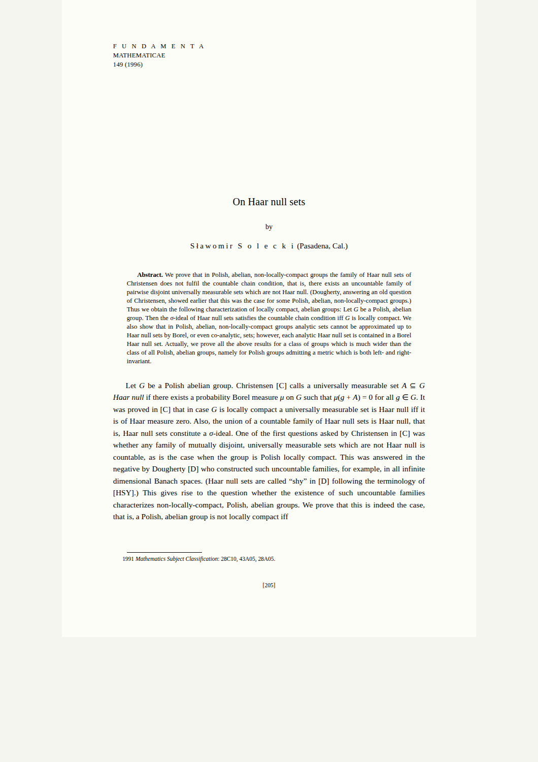F U N D A M E N T A
MATHEMATICAE
149 (1996)
On Haar null sets
by
Sławomir S o l e c k i (Pasadena, Cal.)
Abstract. We prove that in Polish, abelian, non-locally-compact groups the family of Haar null sets of Christensen does not fulfil the countable chain condition, that is, there exists an uncountable family of pairwise disjoint universally measurable sets which are not Haar null. (Dougherty, answering an old question of Christensen, showed earlier that this was the case for some Polish, abelian, non-locally-compact groups.) Thus we obtain the following characterization of locally compact, abelian groups: Let G be a Polish, abelian group. Then the σ-ideal of Haar null sets satisfies the countable chain condition iff G is locally compact. We also show that in Polish, abelian, non-locally-compact groups analytic sets cannot be approximated up to Haar null sets by Borel, or even co-analytic, sets; however, each analytic Haar null set is contained in a Borel Haar null set. Actually, we prove all the above results for a class of groups which is much wider than the class of all Polish, abelian groups, namely for Polish groups admitting a metric which is both left- and right-invariant.
Let G be a Polish abelian group. Christensen [C] calls a universally measurable set A ⊆ G Haar null if there exists a probability Borel measure μ on G such that μ(g + A) = 0 for all g ∈ G. It was proved in [C] that in case G is locally compact a universally measurable set is Haar null iff it is of Haar measure zero. Also, the union of a countable family of Haar null sets is Haar null, that is, Haar null sets constitute a σ-ideal. One of the first questions asked by Christensen in [C] was whether any family of mutually disjoint, universally measurable sets which are not Haar null is countable, as is the case when the group is Polish locally compact. This was answered in the negative by Dougherty [D] who constructed such uncountable families, for example, in all infinite dimensional Banach spaces. (Haar null sets are called “shy” in [D] following the terminology of [HSY].) This gives rise to the question whether the existence of such uncountable families characterizes non-locally-compact, Polish, abelian groups. We prove that this is indeed the case, that is, a Polish, abelian group is not locally compact iff
1991 Mathematics Subject Classification: 28C10, 43A05, 28A05.
[205]